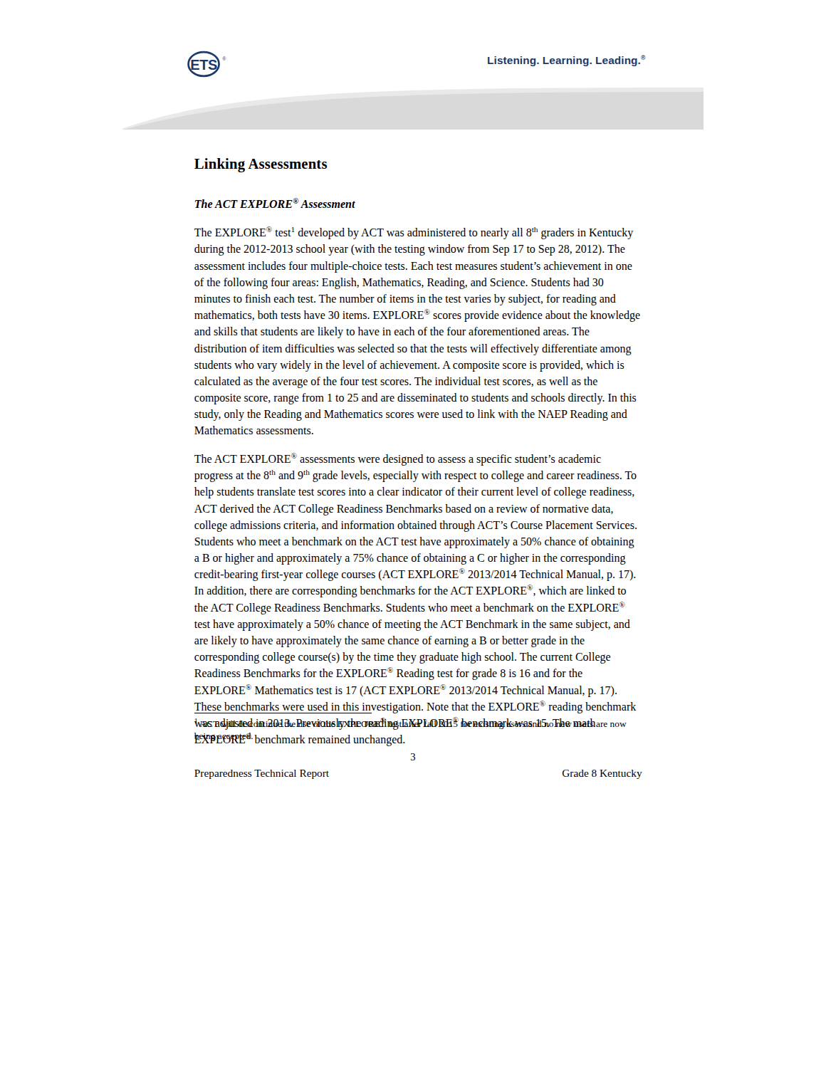ETS ®
Listening. Learning. Leading.®
Linking Assessments
The ACT EXPLORE® Assessment
The EXPLORE® test1 developed by ACT was administered to nearly all 8th graders in Kentucky during the 2012-2013 school year (with the testing window from Sep 17 to Sep 28, 2012). The assessment includes four multiple-choice tests. Each test measures student’s achievement in one of the following four areas: English, Mathematics, Reading, and Science. Students had 30 minutes to finish each test. The number of items in the test varies by subject, for reading and mathematics, both tests have 30 items. EXPLORE® scores provide evidence about the knowledge and skills that students are likely to have in each of the four aforementioned areas. The distribution of item difficulties was selected so that the tests will effectively differentiate among students who vary widely in the level of achievement. A composite score is provided, which is calculated as the average of the four test scores. The individual test scores, as well as the composite score, range from 1 to 25 and are disseminated to students and schools directly. In this study, only the Reading and Mathematics scores were used to link with the NAEP Reading and Mathematics assessments.
The ACT EXPLORE® assessments were designed to assess a specific student’s academic progress at the 8th and 9th grade levels, especially with respect to college and career readiness. To help students translate test scores into a clear indicator of their current level of college readiness, ACT derived the ACT College Readiness Benchmarks based on a review of normative data, college admissions criteria, and information obtained through ACT’s Course Placement Services. Students who meet a benchmark on the ACT test have approximately a 50% chance of obtaining a B or higher and approximately a 75% chance of obtaining a C or higher in the corresponding credit-bearing first-year college courses (ACT EXPLORE® 2013/2014 Technical Manual, p. 17). In addition, there are corresponding benchmarks for the ACT EXPLORE®, which are linked to the ACT College Readiness Benchmarks. Students who meet a benchmark on the EXPLORE® test have approximately a 50% chance of meeting the ACT Benchmark in the same subject, and are likely to have approximately the same chance of earning a B or better grade in the corresponding college course(s) by the time they graduate high school. The current College Readiness Benchmarks for the EXPLORE® Reading test for grade 8 is 16 and for the EXPLORE® Mathematics test is 17 (ACT EXPLORE® 2013/2014 Technical Manual, p. 17). These benchmarks were used in this investigation. Note that the EXPLORE® reading benchmark was adjusted in 2013. Previously the reading EXPLORE® benchmark was 15. The math EXPLORE® benchmark remained unchanged.
1 ACT will discontinue the use of the EXPLORE® test after fall 2015 for existing users and no new users are now being accepted.
3
Preparedness Technical Report
Grade 8 Kentucky